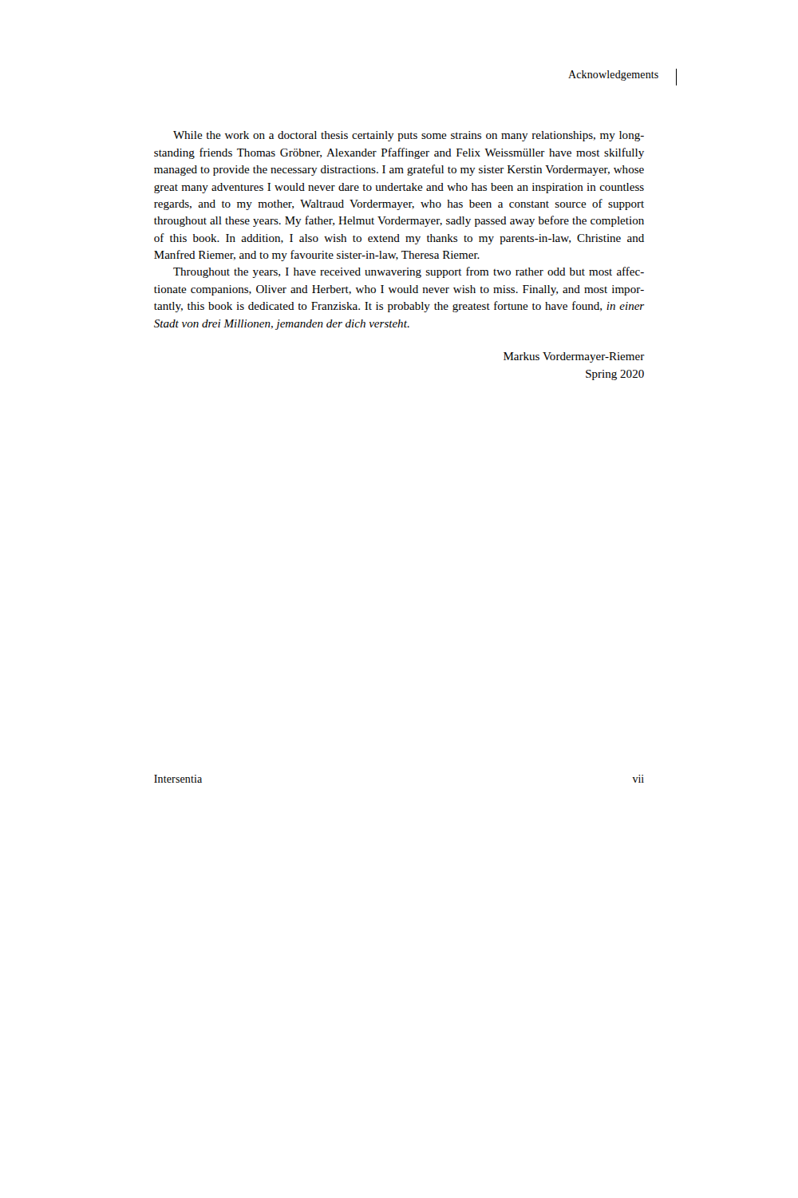Acknowledgements
While the work on a doctoral thesis certainly puts some strains on many relationships, my longstanding friends Thomas Gröbner, Alexander Pfaffinger and Felix Weissmüller have most skilfully managed to provide the necessary distractions. I am grateful to my sister Kerstin Vordermayer, whose great many adventures I would never dare to undertake and who has been an inspiration in countless regards, and to my mother, Waltraud Vordermayer, who has been a constant source of support throughout all these years. My father, Helmut Vordermayer, sadly passed away before the completion of this book. In addition, I also wish to extend my thanks to my parents-in-law, Christine and Manfred Riemer, and to my favourite sister-in-law, Theresa Riemer.
Throughout the years, I have received unwavering support from two rather odd but most affectionate companions, Oliver and Herbert, who I would never wish to miss. Finally, and most importantly, this book is dedicated to Franziska. It is probably the greatest fortune to have found, in einer Stadt von drei Millionen, jemanden der dich versteht.
Markus Vordermayer-Riemer
Spring 2020
Intersentia vii